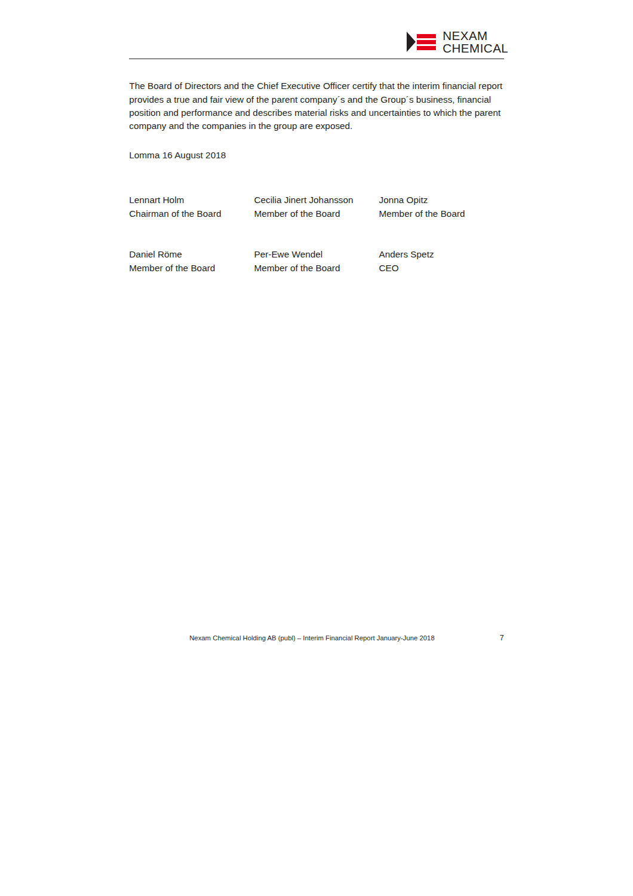NEXAM CHEMICAL
The Board of Directors and the Chief Executive Officer certify that the interim financial report provides a true and fair view of the parent company´s and the Group´s business, financial position and performance and describes material risks and uncertainties to which the parent company and the companies in the group are exposed.
Lomma 16 August 2018
| Lennart Holm Chairman of the Board | Cecilia Jinert Johansson Member of the Board | Jonna Opitz Member of the Board |
| Daniel Röme Member of the Board | Per-Ewe Wendel Member of the Board | Anders Spetz CEO |
Nexam Chemical Holding AB (publ) – Interim Financial Report January-June 2018
7